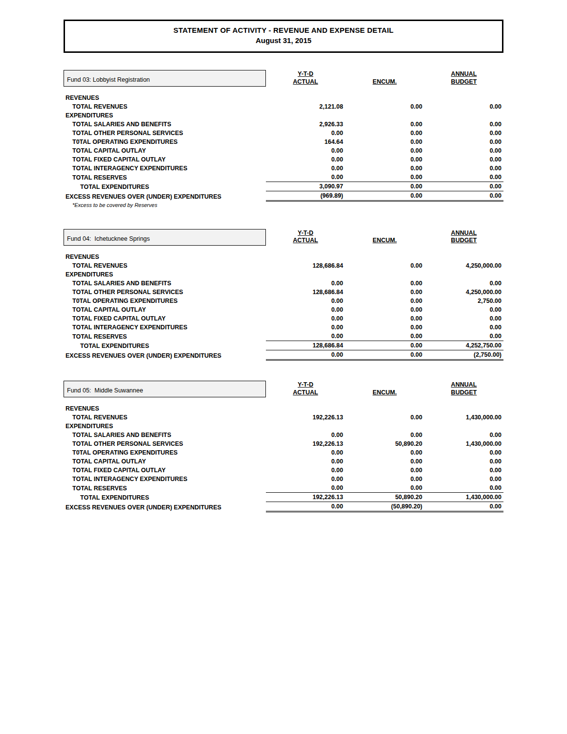STATEMENT OF ACTIVITY - REVENUE AND EXPENSE DETAIL
August 31, 2015
| Fund 03: Lobbyist Registration | Y-T-D ACTUAL | ENCUM. | ANNUAL BUDGET |
| REVENUES | | | |
| TOTAL REVENUES | 2,121.08 | 0.00 | 0.00 |
| EXPENDITURES | | | |
| TOTAL SALARIES AND BENEFITS | 2,926.33 | 0.00 | 0.00 |
| TOTAL OTHER PERSONAL SERVICES | 0.00 | 0.00 | 0.00 |
| T0TAL OPERATING EXPENDITURES | 164.64 | 0.00 | 0.00 |
| TOTAL CAPITAL OUTLAY | 0.00 | 0.00 | 0.00 |
| TOTAL FIXED CAPITAL OUTLAY | 0.00 | 0.00 | 0.00 |
| TOTAL INTERAGENCY EXPENDITURES | 0.00 | 0.00 | 0.00 |
| TOTAL RESERVES | 0.00 | 0.00 | 0.00 |
| TOTAL EXPENDITURES | 3,090.97 | 0.00 | 0.00 |
| EXCESS REVENUES OVER (UNDER) EXPENDITURES | (969.89) | 0.00 | 0.00 |
| *Excess to be covered by Reserves | | | |
| Fund 04: Ichetucknee Springs | Y-T-D ACTUAL | ENCUM. | ANNUAL BUDGET |
| REVENUES | | | |
| TOTAL REVENUES | 128,686.84 | 0.00 | 4,250,000.00 |
| EXPENDITURES | | | |
| TOTAL SALARIES AND BENEFITS | 0.00 | 0.00 | 0.00 |
| TOTAL OTHER PERSONAL SERVICES | 128,686.84 | 0.00 | 4,250,000.00 |
| T0TAL OPERATING EXPENDITURES | 0.00 | 0.00 | 2,750.00 |
| TOTAL CAPITAL OUTLAY | 0.00 | 0.00 | 0.00 |
| TOTAL FIXED CAPITAL OUTLAY | 0.00 | 0.00 | 0.00 |
| TOTAL INTERAGENCY EXPENDITURES | 0.00 | 0.00 | 0.00 |
| TOTAL RESERVES | 0.00 | 0.00 | 0.00 |
| TOTAL EXPENDITURES | 128,686.84 | 0.00 | 4,252,750.00 |
| EXCESS REVENUES OVER (UNDER) EXPENDITURES | 0.00 | 0.00 | (2,750.00) |
| Fund 05: Middle Suwannee | Y-T-D ACTUAL | ENCUM. | ANNUAL BUDGET |
| REVENUES | | | |
| TOTAL REVENUES | 192,226.13 | 0.00 | 1,430,000.00 |
| EXPENDITURES | | | |
| TOTAL SALARIES AND BENEFITS | 0.00 | 0.00 | 0.00 |
| TOTAL OTHER PERSONAL SERVICES | 192,226.13 | 50,890.20 | 1,430,000.00 |
| T0TAL OPERATING EXPENDITURES | 0.00 | 0.00 | 0.00 |
| TOTAL CAPITAL OUTLAY | 0.00 | 0.00 | 0.00 |
| TOTAL FIXED CAPITAL OUTLAY | 0.00 | 0.00 | 0.00 |
| TOTAL INTERAGENCY EXPENDITURES | 0.00 | 0.00 | 0.00 |
| TOTAL RESERVES | 0.00 | 0.00 | 0.00 |
| TOTAL EXPENDITURES | 192,226.13 | 50,890.20 | 1,430,000.00 |
| EXCESS REVENUES OVER (UNDER) EXPENDITURES | 0.00 | (50,890.20) | 0.00 |